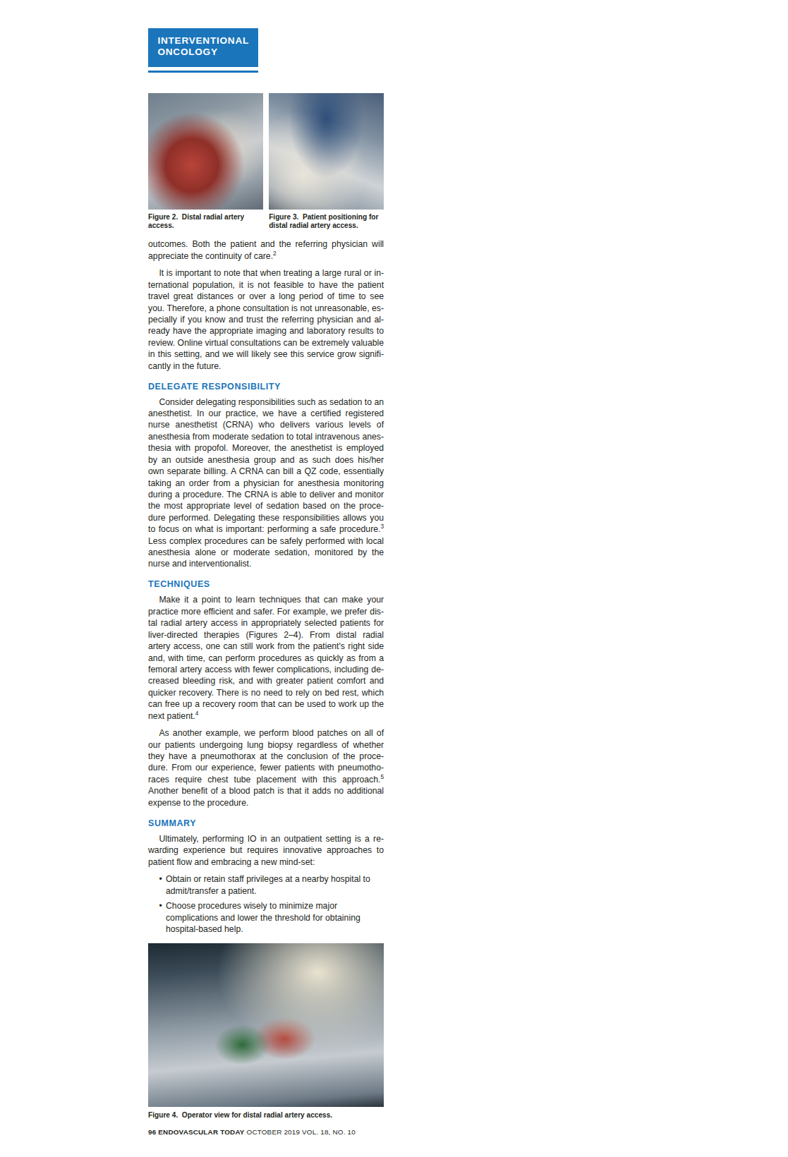Interventional
Oncology
Figure 2. Distal radial artery access.
Figure 3. Patient positioning for distal radial artery access.
outcomes. Both the patient and the referring physician will appreciate the continuity of care.2
It is important to note that when treating a large rural or international population, it is not feasible to have the patient travel great distances or over a long period of time to see you. Therefore, a phone consultation is not unreasonable, especially if you know and trust the referring physician and already have the appropriate imaging and laboratory results to review. Online virtual consultations can be extremely valuable in this setting, and we will likely see this service grow significantly in the future.
Delegate Responsibility
Consider delegating responsibilities such as sedation to an anesthetist. In our practice, we have a certified registered nurse anesthetist (CRNA) who delivers various levels of anesthesia from moderate sedation to total intravenous anesthesia with propofol. Moreover, the anesthetist is employed by an outside anesthesia group and as such does his/her own separate billing. A CRNA can bill a QZ code, essentially taking an order from a physician for anesthesia monitoring during a procedure. The CRNA is able to deliver and monitor the most appropriate level of sedation based on the procedure performed. Delegating these responsibilities allows you to focus on what is important: performing a safe procedure.3 Less complex procedures can be safely performed with local anesthesia alone or moderate sedation, monitored by the nurse and interventionalist.
Techniques
Make it a point to learn techniques that can make your practice more efficient and safer. For example, we prefer distal radial artery access in appropriately selected patients for liver-directed therapies (Figures 2–4). From distal radial artery access, one can still work from the patient's right side and, with time, can perform procedures as quickly as from a femoral artery access with fewer complications, including decreased bleeding risk, and with greater patient comfort and quicker recovery. There is no need to rely on bed rest, which can free up a recovery room that can be used to work up the next patient.4
As another example, we perform blood patches on all of our patients undergoing lung biopsy regardless of whether they have a pneumothorax at the conclusion of the procedure. From our experience, fewer patients with pneumothoraces require chest tube placement with this approach.5 Another benefit of a blood patch is that it adds no additional expense to the procedure.
Summary
Ultimately, performing IO in an outpatient setting is a rewarding experience but requires innovative approaches to patient flow and embracing a new mind-set:
Obtain or retain staff privileges at a nearby hospital to admit/transfer a patient.
Choose procedures wisely to minimize major complications and lower the threshold for obtaining hospital-based help.
Figure 4. Operator view for distal radial artery access.
96 ENDOVASCULAR TODAY OCTOBER 2019 VOL. 18, NO. 10